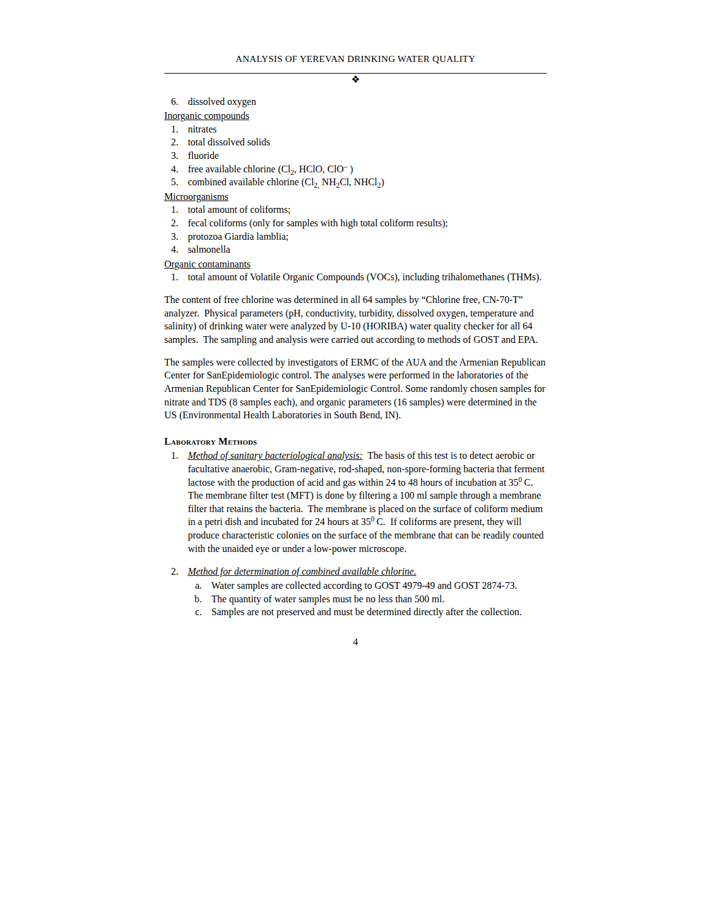ANALYSIS OF YEREVAN DRINKING WATER QUALITY
❖
dissolved oxygen
Inorganic compounds
nitrates
total dissolved solids
fluoride
free available chlorine (Cl2, HClO, ClO– )
combined available chlorine (Cl2, NH2Cl, NHCl2)
Microorganisms
total amount of coliforms;
fecal coliforms (only for samples with high total coliform results);
protozoa Giardia lamblia;
salmonella
Organic contaminants
total amount of Volatile Organic Compounds (VOCs), including trihalomethanes (THMs).
The content of free chlorine was determined in all 64 samples by “Chlorine free, CN-70-T” analyzer. Physical parameters (pH, conductivity, turbidity, dissolved oxygen, temperature and salinity) of drinking water were analyzed by U-10 (HORIBA) water quality checker for all 64 samples. The sampling and analysis were carried out according to methods of GOST and EPA.
The samples were collected by investigators of ERMC of the AUA and the Armenian Republican Center for SanEpidemiologic control. The analyses were performed in the laboratories of the Armenian Republican Center for SanEpidemiologic Control. Some randomly chosen samples for nitrate and TDS (8 samples each), and organic parameters (16 samples) were determined in the US (Environmental Health Laboratories in South Bend, IN).
Laboratory Methods
Method of sanitary bacteriological analysis: The basis of this test is to detect aerobic or facultative anaerobic, Gram-negative, rod-shaped, non-spore-forming bacteria that ferment lactose with the production of acid and gas within 24 to 48 hours of incubation at 350 C. The membrane filter test (MFT) is done by filtering a 100 ml sample through a membrane filter that retains the bacteria. The membrane is placed on the surface of coliform medium in a petri dish and incubated for 24 hours at 350 C. If coliforms are present, they will produce characteristic colonies on the surface of the membrane that can be readily counted with the unaided eye or under a low-power microscope.
Method for determination of combined available chlorine.
Water samples are collected according to GOST 4979-49 and GOST 2874-73.
The quantity of water samples must be no less than 500 ml.
Samples are not preserved and must be determined directly after the collection.
4